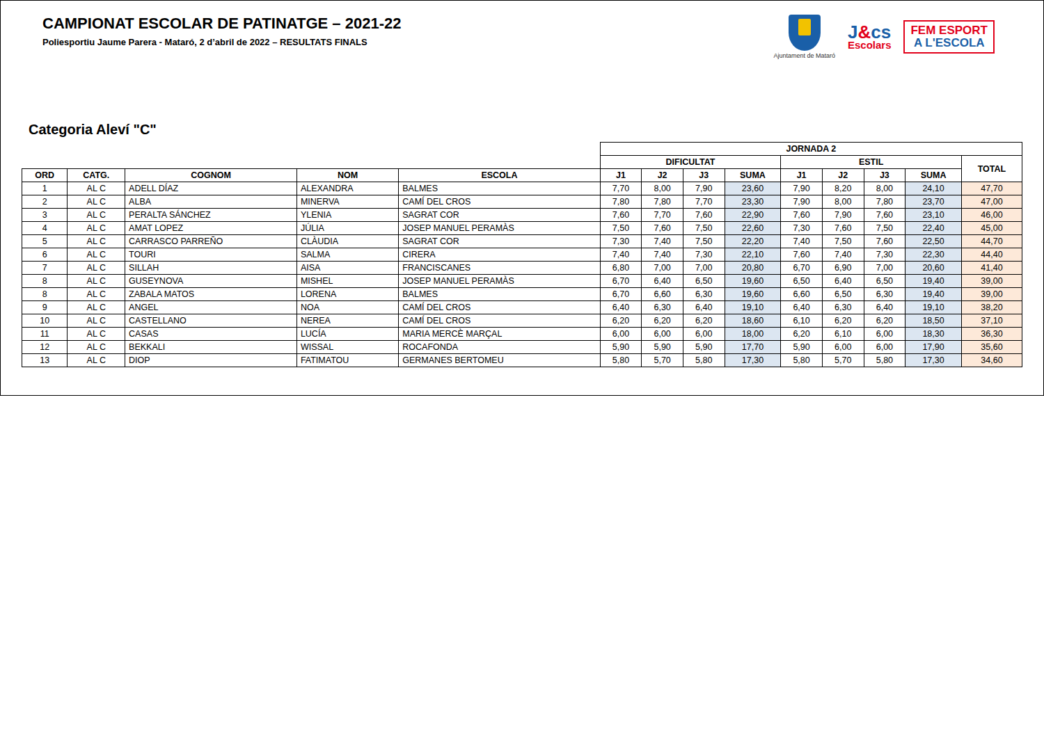CAMPIONAT ESCOLAR DE PATINATGE – 2021-22
Poliesportiu Jaume Parera - Mataró, 2 d’abril de 2022 – RESULTATS FINALS
Ajuntament de Mataró
J&csEscolars
FEM ESPORTA L'ESCOLA
Categoria Aleví "C"
| | JORNADA 2 |
| --- | --- |
| | DIFICULTAT | ESTIL | TOTAL |
| ORD | CATG. | COGNOM | NOM | ESCOLA | J1 | J2 | J3 | SUMA | J1 | J2 | J3 | SUMA |
| 1 | AL C | ADELL DÍAZ | ALEXANDRA | BALMES | 7,70 | 8,00 | 7,90 | 23,60 | 7,90 | 8,20 | 8,00 | 24,10 | 47,70 |
| 2 | AL C | ALBA | MINERVA | CAMÍ DEL CROS | 7,80 | 7,80 | 7,70 | 23,30 | 7,90 | 8,00 | 7,80 | 23,70 | 47,00 |
| 3 | AL C | PERALTA SÁNCHEZ | YLENIA | SAGRAT COR | 7,60 | 7,70 | 7,60 | 22,90 | 7,60 | 7,90 | 7,60 | 23,10 | 46,00 |
| 4 | AL C | AMAT LOPEZ | JÚLIA | JOSEP MANUEL PERAMÀS | 7,50 | 7,60 | 7,50 | 22,60 | 7,30 | 7,60 | 7,50 | 22,40 | 45,00 |
| 5 | AL C | CARRASCO PARREÑO | CLÀUDIA | SAGRAT COR | 7,30 | 7,40 | 7,50 | 22,20 | 7,40 | 7,50 | 7,60 | 22,50 | 44,70 |
| 6 | AL C | TOURI | SALMA | CIRERA | 7,40 | 7,40 | 7,30 | 22,10 | 7,60 | 7,40 | 7,30 | 22,30 | 44,40 |
| 7 | AL C | SILLAH | AISA | FRANCISCANES | 6,80 | 7,00 | 7,00 | 20,80 | 6,70 | 6,90 | 7,00 | 20,60 | 41,40 |
| 8 | AL C | GUSEYNOVA | MISHEL | JOSEP MANUEL PERAMÀS | 6,70 | 6,40 | 6,50 | 19,60 | 6,50 | 6,40 | 6,50 | 19,40 | 39,00 |
| 8 | AL C | ZABALA MATOS | LORENA | BALMES | 6,70 | 6,60 | 6,30 | 19,60 | 6,60 | 6,50 | 6,30 | 19,40 | 39,00 |
| 9 | AL C | ANGEL | NOA | CAMÍ DEL CROS | 6,40 | 6,30 | 6,40 | 19,10 | 6,40 | 6,30 | 6,40 | 19,10 | 38,20 |
| 10 | AL C | CASTELLANO | NEREA | CAMÍ DEL CROS | 6,20 | 6,20 | 6,20 | 18,60 | 6,10 | 6,20 | 6,20 | 18,50 | 37,10 |
| 11 | AL C | CASAS | LUCÍA | MARIA MERCÈ MARÇAL | 6,00 | 6,00 | 6,00 | 18,00 | 6,20 | 6,10 | 6,00 | 18,30 | 36,30 |
| 12 | AL C | BEKKALI | WISSAL | ROCAFONDA | 5,90 | 5,90 | 5,90 | 17,70 | 5,90 | 6,00 | 6,00 | 17,90 | 35,60 |
| 13 | AL C | DIOP | FATIMATOU | GERMANES BERTOMEU | 5,80 | 5,70 | 5,80 | 17,30 | 5,80 | 5,70 | 5,80 | 17,30 | 34,60 |